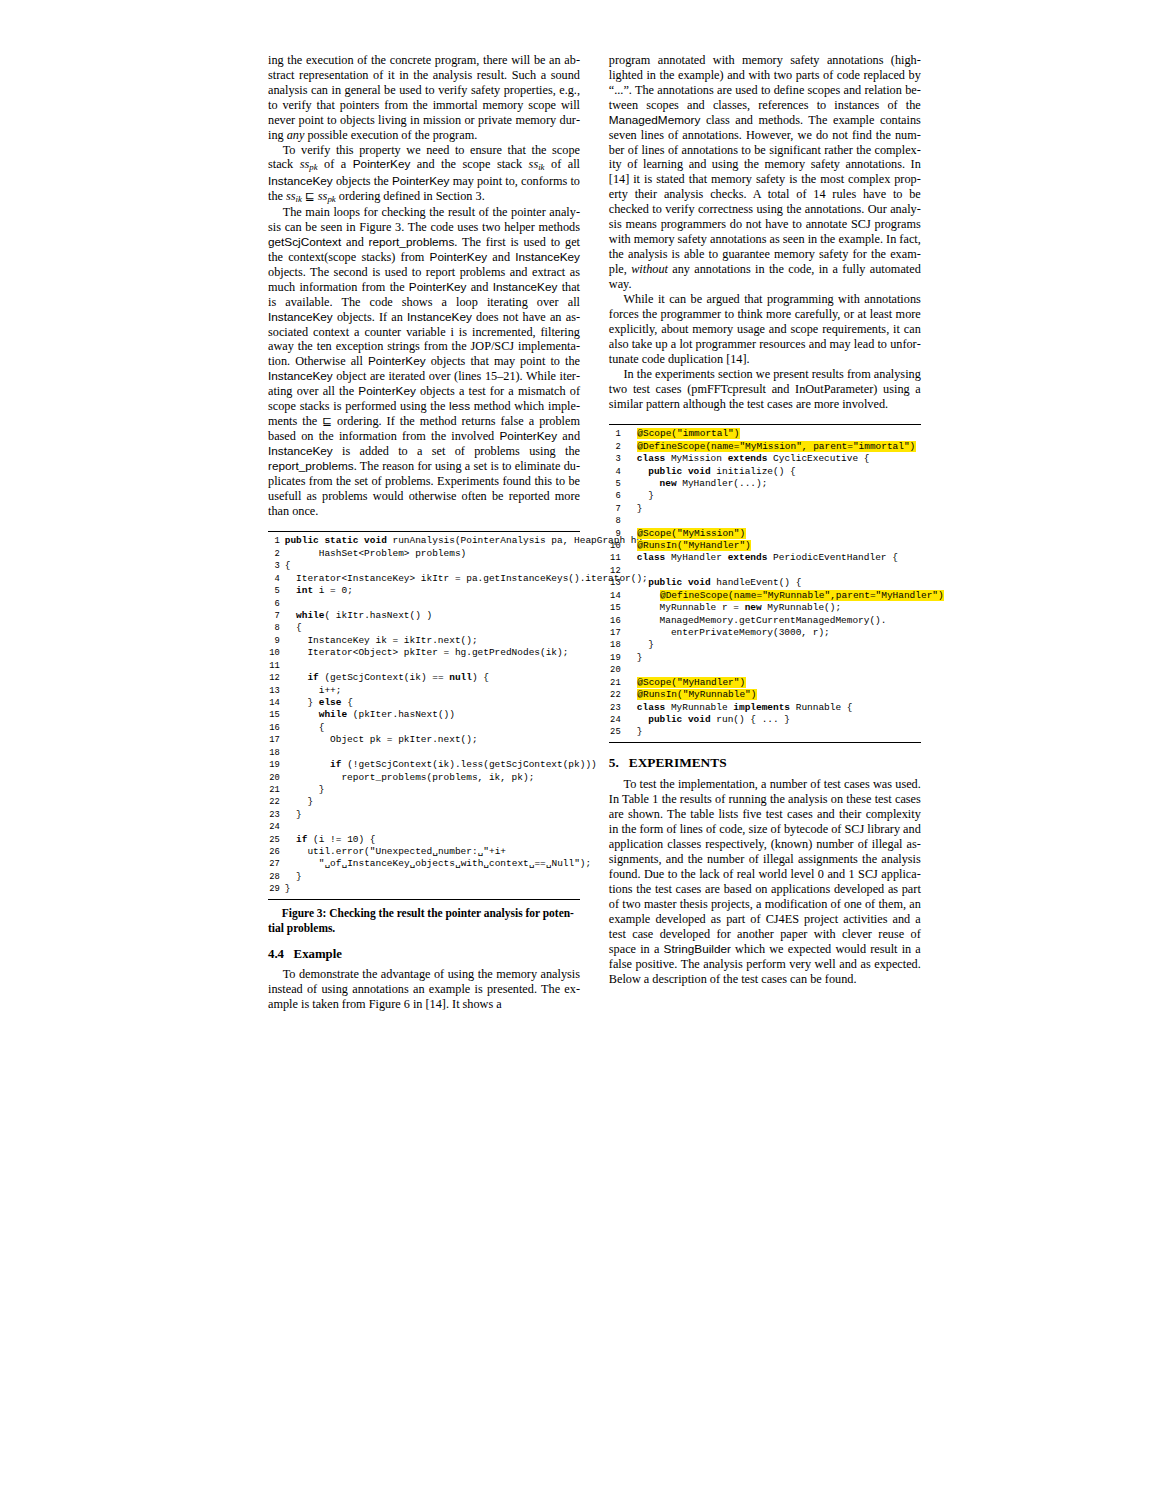ing the execution of the concrete program, there will be an abstract representation of it in the analysis result. Such a sound analysis can in general be used to verify safety properties, e.g., to verify that pointers from the immortal memory scope will never point to objects living in mission or private memory during any possible execution of the program.
To verify this property we need to ensure that the scope stack sspk of a PointerKey and the scope stack ssik of all InstanceKey objects the PointerKey may point to, conforms to the ssik ⊑ sspk ordering defined in Section 3.
The main loops for checking the result of the pointer analysis can be seen in Figure 3. The code uses two helper methods getScjContext and report_problems. The first is used to get the context(scope stacks) from PointerKey and InstanceKey objects. The second is used to report problems and extract as much information from the PointerKey and InstanceKey that is available. The code shows a loop iterating over all InstanceKey objects. If an InstanceKey does not have an associated context a counter variable i is incremented, filtering away the ten exception strings from the JOP/SCJ implementation. Otherwise all PointerKey objects that may point to the InstanceKey object are iterated over (lines 15–21). While iterating over all the PointerKey objects a test for a mismatch of scope stacks is performed using the less method which implements the ⊑ ordering. If the method returns false a problem based on the information from the involved PointerKey and InstanceKey is added to a set of problems using the report_problems. The reason for using a set is to eliminate duplicates from the set of problems. Experiments found this to be usefull as problems would otherwise often be reported more than once.
1 public static void runAnalysis(PointerAnalysis pa, HeapGraph hg, 2 HashSet<Problem> problems) 3{ 4 Iterator<InstanceKey> ikItr = pa.getInstanceKeys().iterator(); 5 int i = 0; 6 7 while( ikItr.hasNext() ) 8 { 9 InstanceKey ik = ikItr.next(); 10 Iterator<Object> pkIter = hg.getPredNodes(ik); 11 12 if (getScjContext(ik) == null) { 13 i++; 14 } else { 15 while (pkIter.hasNext()) 16 { 17 Object pk = pkIter.next(); 18 19 if (!getScjContext(ik).less(getScjContext(pk))) 20 report_problems(problems, ik, pk); 21 } 22 } 23 } 24 25 if (i != 10) { 26 util.error("Unexpected␣number:␣"+i+ 27 "␣of␣InstanceKey␣objects␣with␣context␣==␣Null"); 28 } 29}
Figure 3: Checking the result the pointer analysis for potential problems.
4.4 Example
To demonstrate the advantage of using the memory analysis instead of using annotations an example is presented. The example is taken from Figure 6 in [14]. It shows a
program annotated with memory safety annotations (highlighted in the example) and with two parts of code replaced by “...”. The annotations are used to define scopes and relation between scopes and classes, references to instances of the ManagedMemory class and methods. The example contains seven lines of annotations. However, we do not find the number of lines of annotations to be significant rather the complexity of learning and using the memory safety annotations. In [14] it is stated that memory safety is the most complex property their analysis checks. A total of 14 rules have to be checked to verify correctness using the annotations. Our analysis means programmers do not have to annotate SCJ programs with memory safety annotations as seen in the example. In fact, the analysis is able to guarantee memory safety for the example, without any annotations in the code, in a fully automated way.
While it can be argued that programming with annotations forces the programmer to think more carefully, or at least more explicitly, about memory usage and scope requirements, it can also take up a lot programmer resources and may lead to unfortunate code duplication [14].
In the experiments section we present results from analysing two test cases (pmFFTcpresult and InOutParameter) using a similar pattern although the test cases are more involved.
1 @Scope("immortal") 2 @DefineScope(name="MyMission", parent="immortal") 3 class MyMission extends CyclicExecutive { 4 public void initialize() { 5 new MyHandler(...); 6 } 7 } 8 9 @Scope("MyMission") 10 @RunsIn("MyHandler") 11 class MyHandler extends PeriodicEventHandler { 12 13 public void handleEvent() { 14 @DefineScope(name="MyRunnable",parent="MyHandler") 15 MyRunnable r = new MyRunnable(); 16 ManagedMemory.getCurrentManagedMemory(). 17 enterPrivateMemory(3000, r); 18 } 19 } 20 21 @Scope("MyHandler") 22 @RunsIn("MyRunnable") 23 class MyRunnable implements Runnable { 24 public void run() { ... } 25 }
5. EXPERIMENTS
To test the implementation, a number of test cases was used. In Table 1 the results of running the analysis on these test cases are shown. The table lists five test cases and their complexity in the form of lines of code, size of bytecode of SCJ library and application classes respectively, (known) number of illegal assignments, and the number of illegal assignments the analysis found. Due to the lack of real world level 0 and 1 SCJ applications the test cases are based on applications developed as part of two master thesis projects, a modification of one of them, an example developed as part of CJ4ES project activities and a test case developed for another paper with clever reuse of space in a StringBuilder which we expected would result in a false positive. The analysis perform very well and as expected. Below a description of the test cases can be found.